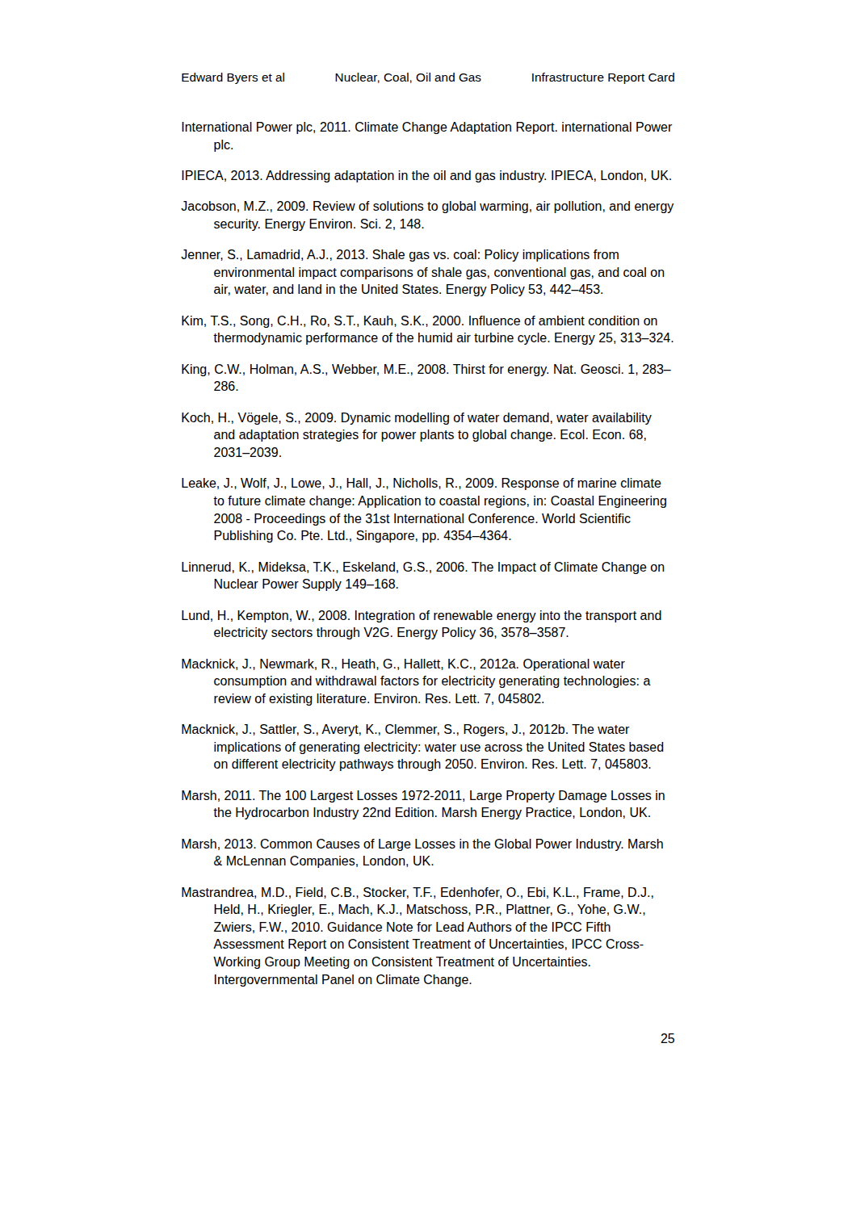Edward Byers et al Nuclear, Coal, Oil and Gas Infrastructure Report Card
International Power plc, 2011. Climate Change Adaptation Report. international Power plc.
IPIECA, 2013. Addressing adaptation in the oil and gas industry. IPIECA, London, UK.
Jacobson, M.Z., 2009. Review of solutions to global warming, air pollution, and energy security. Energy Environ. Sci. 2, 148.
Jenner, S., Lamadrid, A.J., 2013. Shale gas vs. coal: Policy implications from environmental impact comparisons of shale gas, conventional gas, and coal on air, water, and land in the United States. Energy Policy 53, 442–453.
Kim, T.S., Song, C.H., Ro, S.T., Kauh, S.K., 2000. Influence of ambient condition on thermodynamic performance of the humid air turbine cycle. Energy 25, 313–324.
King, C.W., Holman, A.S., Webber, M.E., 2008. Thirst for energy. Nat. Geosci. 1, 283–286.
Koch, H., Vögele, S., 2009. Dynamic modelling of water demand, water availability and adaptation strategies for power plants to global change. Ecol. Econ. 68, 2031–2039.
Leake, J., Wolf, J., Lowe, J., Hall, J., Nicholls, R., 2009. Response of marine climate to future climate change: Application to coastal regions, in: Coastal Engineering 2008 - Proceedings of the 31st International Conference. World Scientific Publishing Co. Pte. Ltd., Singapore, pp. 4354–4364.
Linnerud, K., Mideksa, T.K., Eskeland, G.S., 2006. The Impact of Climate Change on Nuclear Power Supply 149–168.
Lund, H., Kempton, W., 2008. Integration of renewable energy into the transport and electricity sectors through V2G. Energy Policy 36, 3578–3587.
Macknick, J., Newmark, R., Heath, G., Hallett, K.C., 2012a. Operational water consumption and withdrawal factors for electricity generating technologies: a review of existing literature. Environ. Res. Lett. 7, 045802.
Macknick, J., Sattler, S., Averyt, K., Clemmer, S., Rogers, J., 2012b. The water implications of generating electricity: water use across the United States based on different electricity pathways through 2050. Environ. Res. Lett. 7, 045803.
Marsh, 2011. The 100 Largest Losses 1972-2011, Large Property Damage Losses in the Hydrocarbon Industry 22nd Edition. Marsh Energy Practice, London, UK.
Marsh, 2013. Common Causes of Large Losses in the Global Power Industry. Marsh & McLennan Companies, London, UK.
Mastrandrea, M.D., Field, C.B., Stocker, T.F., Edenhofer, O., Ebi, K.L., Frame, D.J., Held, H., Kriegler, E., Mach, K.J., Matschoss, P.R., Plattner, G., Yohe, G.W., Zwiers, F.W., 2010. Guidance Note for Lead Authors of the IPCC Fifth Assessment Report on Consistent Treatment of Uncertainties, IPCC Cross-Working Group Meeting on Consistent Treatment of Uncertainties. Intergovernmental Panel on Climate Change.
25